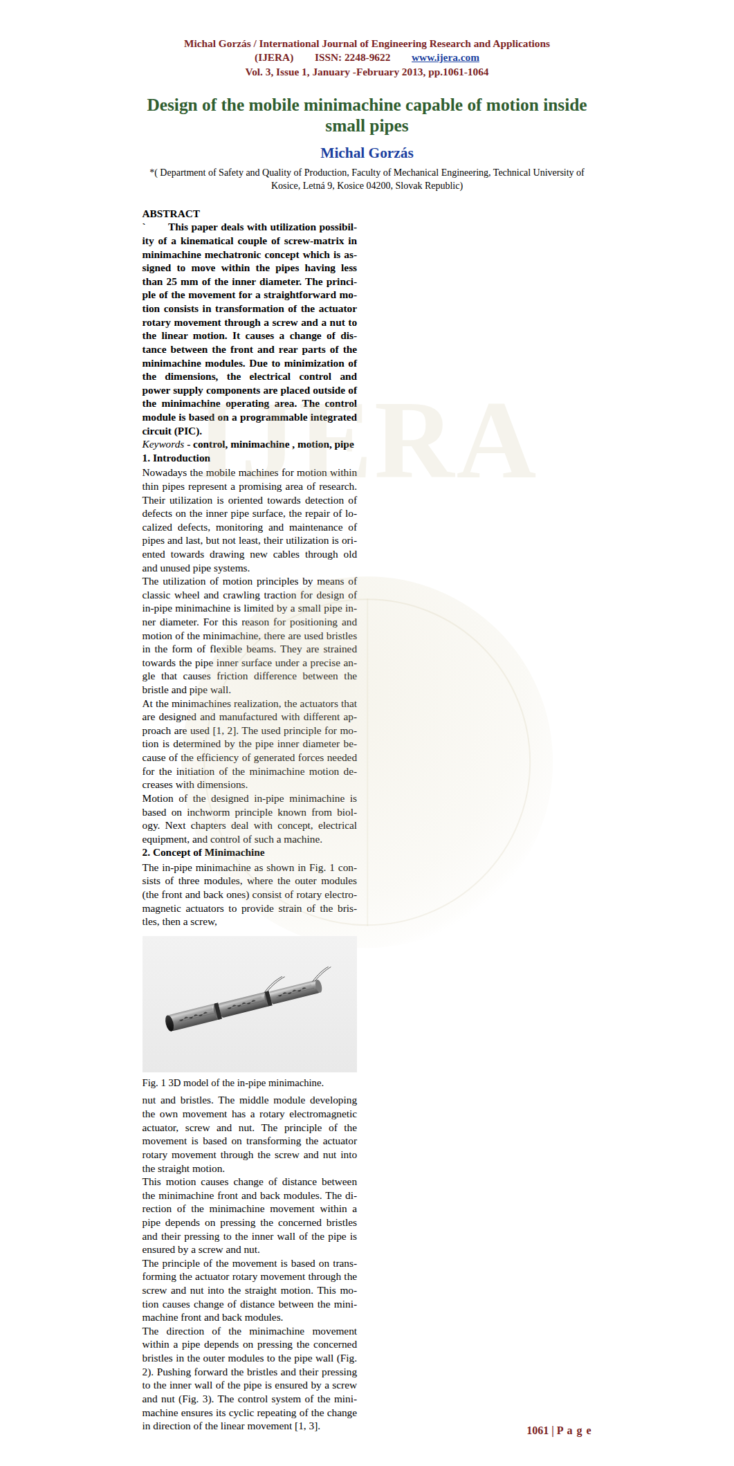IJERA
Michal Gorzás / International Journal of Engineering Research and Applications
(IJERA) ISSN: 2248-9622 www.ijera.com
Vol. 3, Issue 1, January -February 2013, pp.1061-1064
Design of the mobile minimachine capable of motion inside small pipes
Michal Gorzás
*( Department of Safety and Quality of Production, Faculty of Mechanical Engineering, Technical University of Kosice, Letná 9, Kosice 04200, Slovak Republic)
ABSTRACT
` This paper deals with utilization possibility of a kinematical couple of screw-matrix in minimachine mechatronic concept which is assigned to move within the pipes having less than 25 mm of the inner diameter. The principle of the movement for a straightforward motion consists in transformation of the actuator rotary movement through a screw and a nut to the linear motion. It causes a change of distance between the front and rear parts of the minimachine modules. Due to minimization of the dimensions, the electrical control and power supply components are placed outside of the minimachine operating area. The control module is based on a programmable integrated circuit (PIC).
Keywords - control, minimachine , motion, pipe
1. Introduction
Nowadays the mobile machines for motion within thin pipes represent a promising area of research. Their utilization is oriented towards detection of defects on the inner pipe surface, the repair of localized defects, monitoring and maintenance of pipes and last, but not least, their utilization is oriented towards drawing new cables through old and unused pipe systems.
The utilization of motion principles by means of classic wheel and crawling traction for design of in-pipe minimachine is limited by a small pipe inner diameter. For this reason for positioning and motion of the minimachine, there are used bristles in the form of flexible beams. They are strained towards the pipe inner surface under a precise angle that causes friction difference between the bristle and pipe wall.
At the minimachines realization, the actuators that are designed and manufactured with different approach are used [1, 2]. The used principle for motion is determined by the pipe inner diameter because of the efficiency of generated forces needed for the initiation of the minimachine motion decreases with dimensions.
Motion of the designed in-pipe minimachine is based on inchworm principle known from biology. Next chapters deal with concept, electrical equipment, and control of such a machine.
2. Concept of Minimachine
The in-pipe minimachine as shown in Fig. 1 consists of three modules, where the outer modules (the front and back ones) consist of rotary electromagnetic actuators to provide strain of the bristles, then a screw,
Fig. 1 3D model of the in-pipe minimachine.
nut and bristles. The middle module developing the own movement has a rotary electromagnetic actuator, screw and nut. The principle of the movement is based on transforming the actuator rotary movement through the screw and nut into the straight motion.
This motion causes change of distance between the minimachine front and back modules. The direction of the minimachine movement within a pipe depends on pressing the concerned bristles and their pressing to the inner wall of the pipe is ensured by a screw and nut.
The principle of the movement is based on transforming the actuator rotary movement through the screw and nut into the straight motion. This motion causes change of distance between the minimachine front and back modules.
The direction of the minimachine movement within a pipe depends on pressing the concerned bristles in the outer modules to the pipe wall (Fig. 2). Pushing forward the bristles and their pressing to the inner wall of the pipe is ensured by a screw and nut (Fig. 3). The control system of the minimachine ensures its cyclic repeating of the change in direction of the linear movement [1, 3].
1061 | P a g e